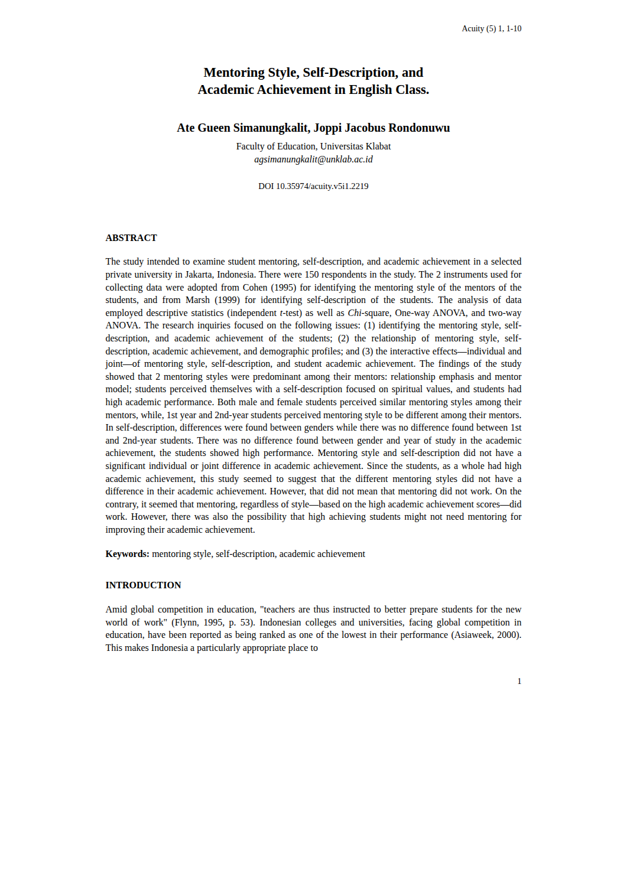Acuity (5) 1, 1-10
Mentoring Style, Self-Description, and
Academic Achievement in English Class.
Ate Gueen Simanungkalit, Joppi Jacobus Rondonuwu
Faculty of Education, Universitas Klabat
agsimanungkalit@unklab.ac.id
DOI 10.35974/acuity.v5i1.2219
Abstract
The study intended to examine student mentoring, self-description, and academic achievement in a selected private university in Jakarta, Indonesia. There were 150 respondents in the study. The 2 instruments used for collecting data were adopted from Cohen (1995) for identifying the mentoring style of the mentors of the students, and from Marsh (1999) for identifying self-description of the students. The analysis of data employed descriptive statistics (independent t-test) as well as Chi-square, One-way ANOVA, and two-way ANOVA. The research inquiries focused on the following issues: (1) identifying the mentoring style, self-description, and academic achievement of the students; (2) the relationship of mentoring style, self-description, academic achievement, and demographic profiles; and (3) the interactive effects—individual and joint—of mentoring style, self-description, and student academic achievement. The findings of the study showed that 2 mentoring styles were predominant among their mentors: relationship emphasis and mentor model; students perceived themselves with a self-description focused on spiritual values, and students had high academic performance. Both male and female students perceived similar mentoring styles among their mentors, while, 1st year and 2nd-year students perceived mentoring style to be different among their mentors. In self-description, differences were found between genders while there was no difference found between 1st and 2nd-year students. There was no difference found between gender and year of study in the academic achievement, the students showed high performance. Mentoring style and self-description did not have a significant individual or joint difference in academic achievement. Since the students, as a whole had high academic achievement, this study seemed to suggest that the different mentoring styles did not have a difference in their academic achievement. However, that did not mean that mentoring did not work. On the contrary, it seemed that mentoring, regardless of style—based on the high academic achievement scores—did work. However, there was also the possibility that high achieving students might not need mentoring for improving their academic achievement.
Keywords: mentoring style, self-description, academic achievement
Introduction
Amid global competition in education, "teachers are thus instructed to better prepare students for the new world of work" (Flynn, 1995, p. 53). Indonesian colleges and universities, facing global competition in education, have been reported as being ranked as one of the lowest in their performance (Asiaweek, 2000). This makes Indonesia a particularly appropriate place to
1